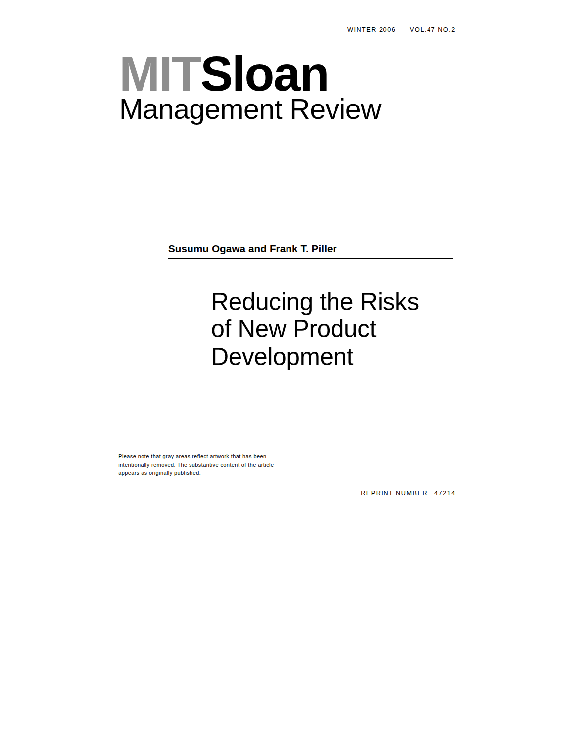WINTER 2006 VOL.47 NO.2
MIT Sloan
Management Review
Susumu Ogawa and Frank T. Piller
Reducing the Risks
of New Product
Development
Please note that gray areas reflect artwork that has been intentionally removed. The substantive content of the article appears as originally published.
REPRINT NUMBER 47214